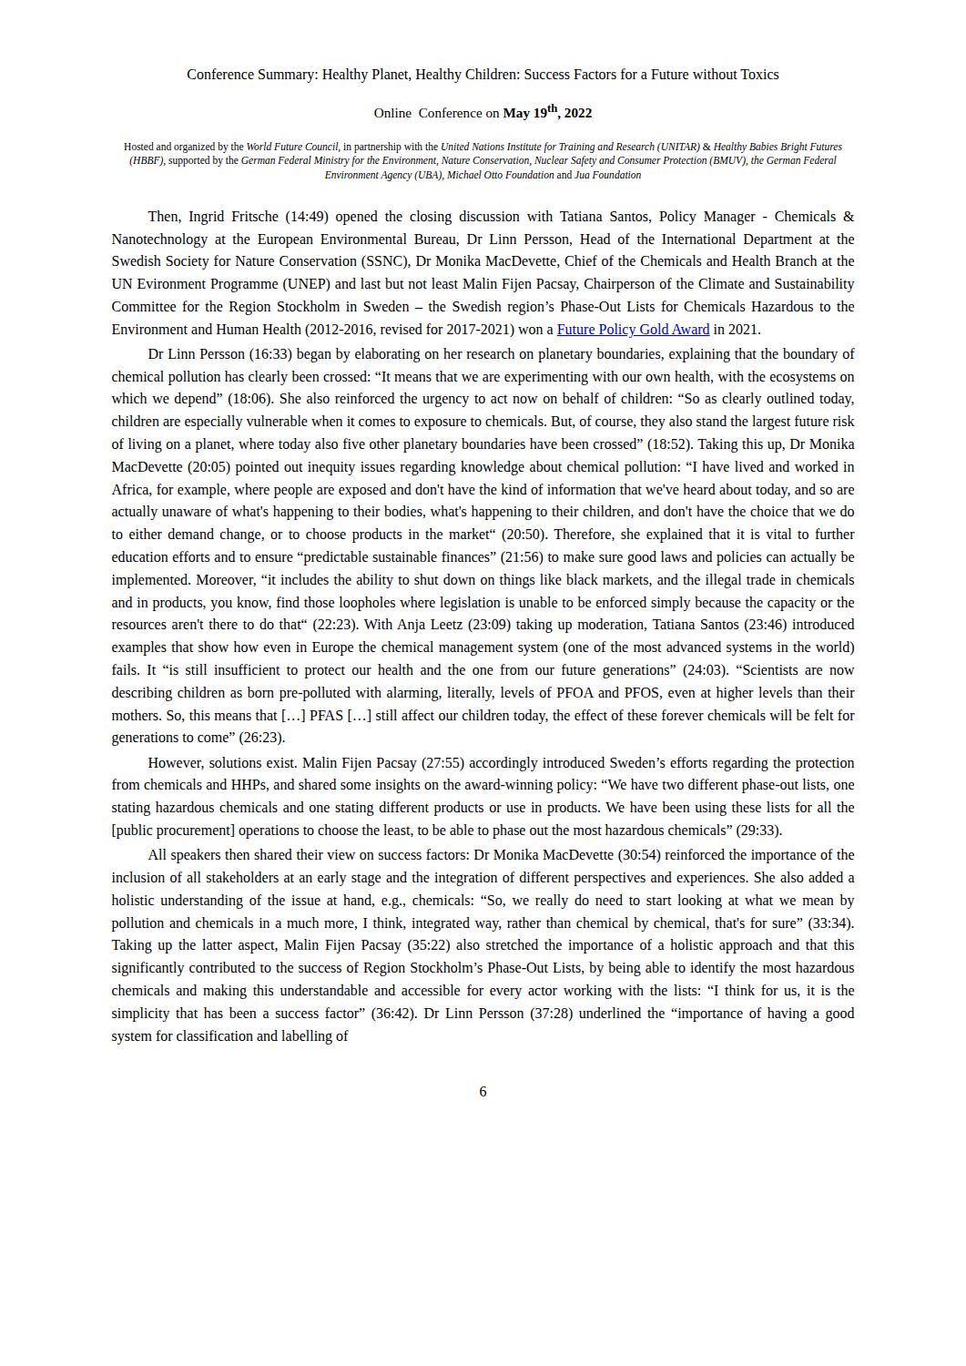Conference Summary: Healthy Planet, Healthy Children: Success Factors for a Future without Toxics
Online Conference on May 19th, 2022
Hosted and organized by the World Future Council, in partnership with the United Nations Institute for Training and Research (UNITAR) & Healthy Babies Bright Futures (HBBF), supported by the German Federal Ministry for the Environment, Nature Conservation, Nuclear Safety and Consumer Protection (BMUV), the German Federal Environment Agency (UBA), Michael Otto Foundation and Jua Foundation
Then, Ingrid Fritsche (14:49) opened the closing discussion with Tatiana Santos, Policy Manager - Chemicals & Nanotechnology at the European Environmental Bureau, Dr Linn Persson, Head of the International Department at the Swedish Society for Nature Conservation (SSNC), Dr Monika MacDevette, Chief of the Chemicals and Health Branch at the UN Evironment Programme (UNEP) and last but not least Malin Fijen Pacsay, Chairperson of the Climate and Sustainability Committee for the Region Stockholm in Sweden – the Swedish region’s Phase-Out Lists for Chemicals Hazardous to the Environment and Human Health (2012-2016, revised for 2017-2021) won a Future Policy Gold Award in 2021.
Dr Linn Persson (16:33) began by elaborating on her research on planetary boundaries, explaining that the boundary of chemical pollution has clearly been crossed: “It means that we are experimenting with our own health, with the ecosystems on which we depend” (18:06). She also reinforced the urgency to act now on behalf of children: “So as clearly outlined today, children are especially vulnerable when it comes to exposure to chemicals. But, of course, they also stand the largest future risk of living on a planet, where today also five other planetary boundaries have been crossed” (18:52). Taking this up, Dr Monika MacDevette (20:05) pointed out inequity issues regarding knowledge about chemical pollution: “I have lived and worked in Africa, for example, where people are exposed and don't have the kind of information that we've heard about today, and so are actually unaware of what's happening to their bodies, what's happening to their children, and don't have the choice that we do to either demand change, or to choose products in the market“ (20:50). Therefore, she explained that it is vital to further education efforts and to ensure “predictable sustainable finances” (21:56) to make sure good laws and policies can actually be implemented. Moreover, “it includes the ability to shut down on things like black markets, and the illegal trade in chemicals and in products, you know, find those loopholes where legislation is unable to be enforced simply because the capacity or the resources aren't there to do that“ (22:23). With Anja Leetz (23:09) taking up moderation, Tatiana Santos (23:46) introduced examples that show how even in Europe the chemical management system (one of the most advanced systems in the world) fails. It “is still insufficient to protect our health and the one from our future generations” (24:03). “Scientists are now describing children as born pre-polluted with alarming, literally, levels of PFOA and PFOS, even at higher levels than their mothers. So, this means that […] PFAS […] still affect our children today, the effect of these forever chemicals will be felt for generations to come” (26:23).
However, solutions exist. Malin Fijen Pacsay (27:55) accordingly introduced Sweden’s efforts regarding the protection from chemicals and HHPs, and shared some insights on the award-winning policy: “We have two different phase-out lists, one stating hazardous chemicals and one stating different products or use in products. We have been using these lists for all the [public procurement] operations to choose the least, to be able to phase out the most hazardous chemicals” (29:33).
All speakers then shared their view on success factors: Dr Monika MacDevette (30:54) reinforced the importance of the inclusion of all stakeholders at an early stage and the integration of different perspectives and experiences. She also added a holistic understanding of the issue at hand, e.g., chemicals: “So, we really do need to start looking at what we mean by pollution and chemicals in a much more, I think, integrated way, rather than chemical by chemical, that's for sure” (33:34). Taking up the latter aspect, Malin Fijen Pacsay (35:22) also stretched the importance of a holistic approach and that this significantly contributed to the success of Region Stockholm’s Phase-Out Lists, by being able to identify the most hazardous chemicals and making this understandable and accessible for every actor working with the lists: “I think for us, it is the simplicity that has been a success factor” (36:42). Dr Linn Persson (37:28) underlined the “importance of having a good system for classification and labelling of
6